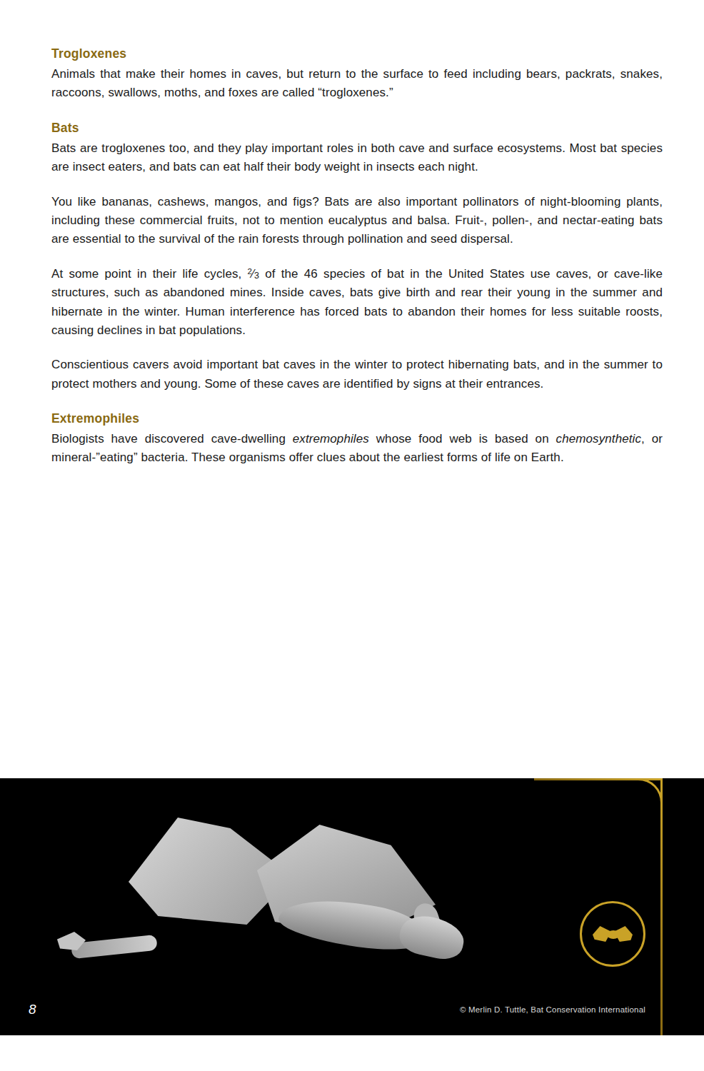Trogloxenes
Animals that make their homes in caves, but return to the surface to feed including bears, packrats, snakes, raccoons, swallows, moths, and foxes are called “trogloxenes.”
Bats
Bats are trogloxenes too, and they play important roles in both cave and surface ecosystems. Most bat species are insect eaters, and bats can eat half their body weight in insects each night.
You like bananas, cashews, mangos, and figs? Bats are also important pollinators of night-blooming plants, including these commercial fruits, not to mention eucalyptus and balsa. Fruit-, pollen-, and nectar-eating bats are essential to the survival of the rain forests through pollination and seed dispersal.
At some point in their life cycles, 2⁄3 of the 46 species of bat in the United States use caves, or cave-like structures, such as abandoned mines. Inside caves, bats give birth and rear their young in the summer and hibernate in the winter. Human interference has forced bats to abandon their homes for less suitable roosts, causing declines in bat populations.
Conscientious cavers avoid important bat caves in the winter to protect hibernating bats, and in the summer to protect mothers and young. Some of these caves are identified by signs at their entrances.
Extremophiles
Biologists have discovered cave-dwelling extremophiles whose food web is based on chemosynthetic, or mineral-”eating” bacteria. These organisms offer clues about the earliest forms of life on Earth.
8
© Merlin D. Tuttle, Bat Conservation International